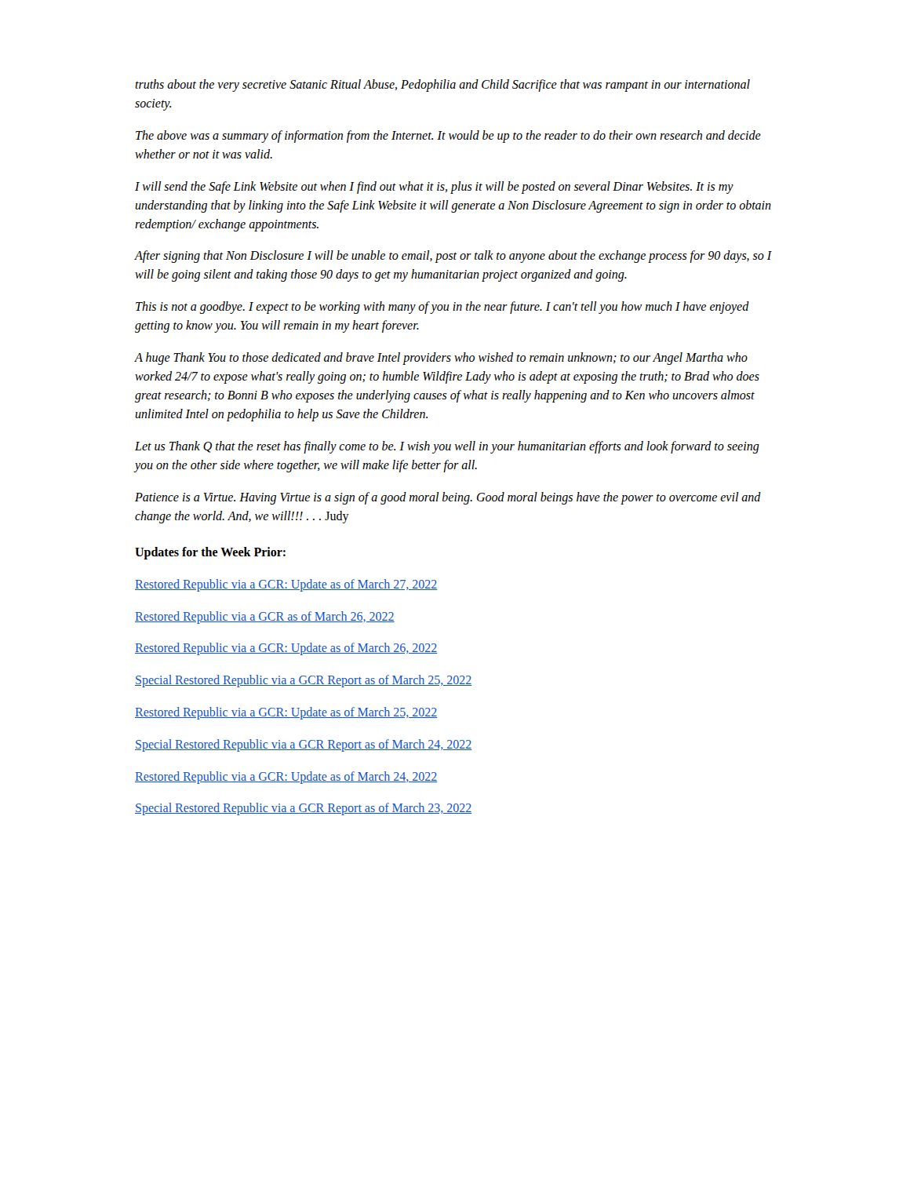truths about the very secretive Satanic Ritual Abuse, Pedophilia and Child Sacrifice that was rampant in our international society.
The above was a summary of information from the Internet. It would be up to the reader to do their own research and decide whether or not it was valid.
I will send the Safe Link Website out when I find out what it is, plus it will be posted on several Dinar Websites. It is my understanding that by linking into the Safe Link Website it will generate a Non Disclosure Agreement to sign in order to obtain redemption/ exchange appointments.
After signing that Non Disclosure I will be unable to email, post or talk to anyone about the exchange process for 90 days, so I will be going silent and taking those 90 days to get my humanitarian project organized and going.
This is not a goodbye. I expect to be working with many of you in the near future. I can't tell you how much I have enjoyed getting to know you. You will remain in my heart forever.
A huge Thank You to those dedicated and brave Intel providers who wished to remain unknown; to our Angel Martha who worked 24/7 to expose what's really going on; to humble Wildfire Lady who is adept at exposing the truth; to Brad who does great research; to Bonni B who exposes the underlying causes of what is really happening and to Ken who uncovers almost unlimited Intel on pedophilia to help us Save the Children.
Let us Thank Q that the reset has finally come to be. I wish you well in your humanitarian efforts and look forward to seeing you on the other side where together, we will make life better for all.
Patience is a Virtue. Having Virtue is a sign of a good moral being. Good moral beings have the power to overcome evil and change the world. And, we will!!! . . . Judy
Updates for the Week Prior:
Restored Republic via a GCR: Update as of March 27, 2022
Restored Republic via a GCR as of March 26, 2022
Restored Republic via a GCR: Update as of March 26, 2022
Special Restored Republic via a GCR Report as of March 25, 2022
Restored Republic via a GCR: Update as of March 25, 2022
Special Restored Republic via a GCR Report as of March 24, 2022
Restored Republic via a GCR: Update as of March 24, 2022
Special Restored Republic via a GCR Report as of March 23, 2022